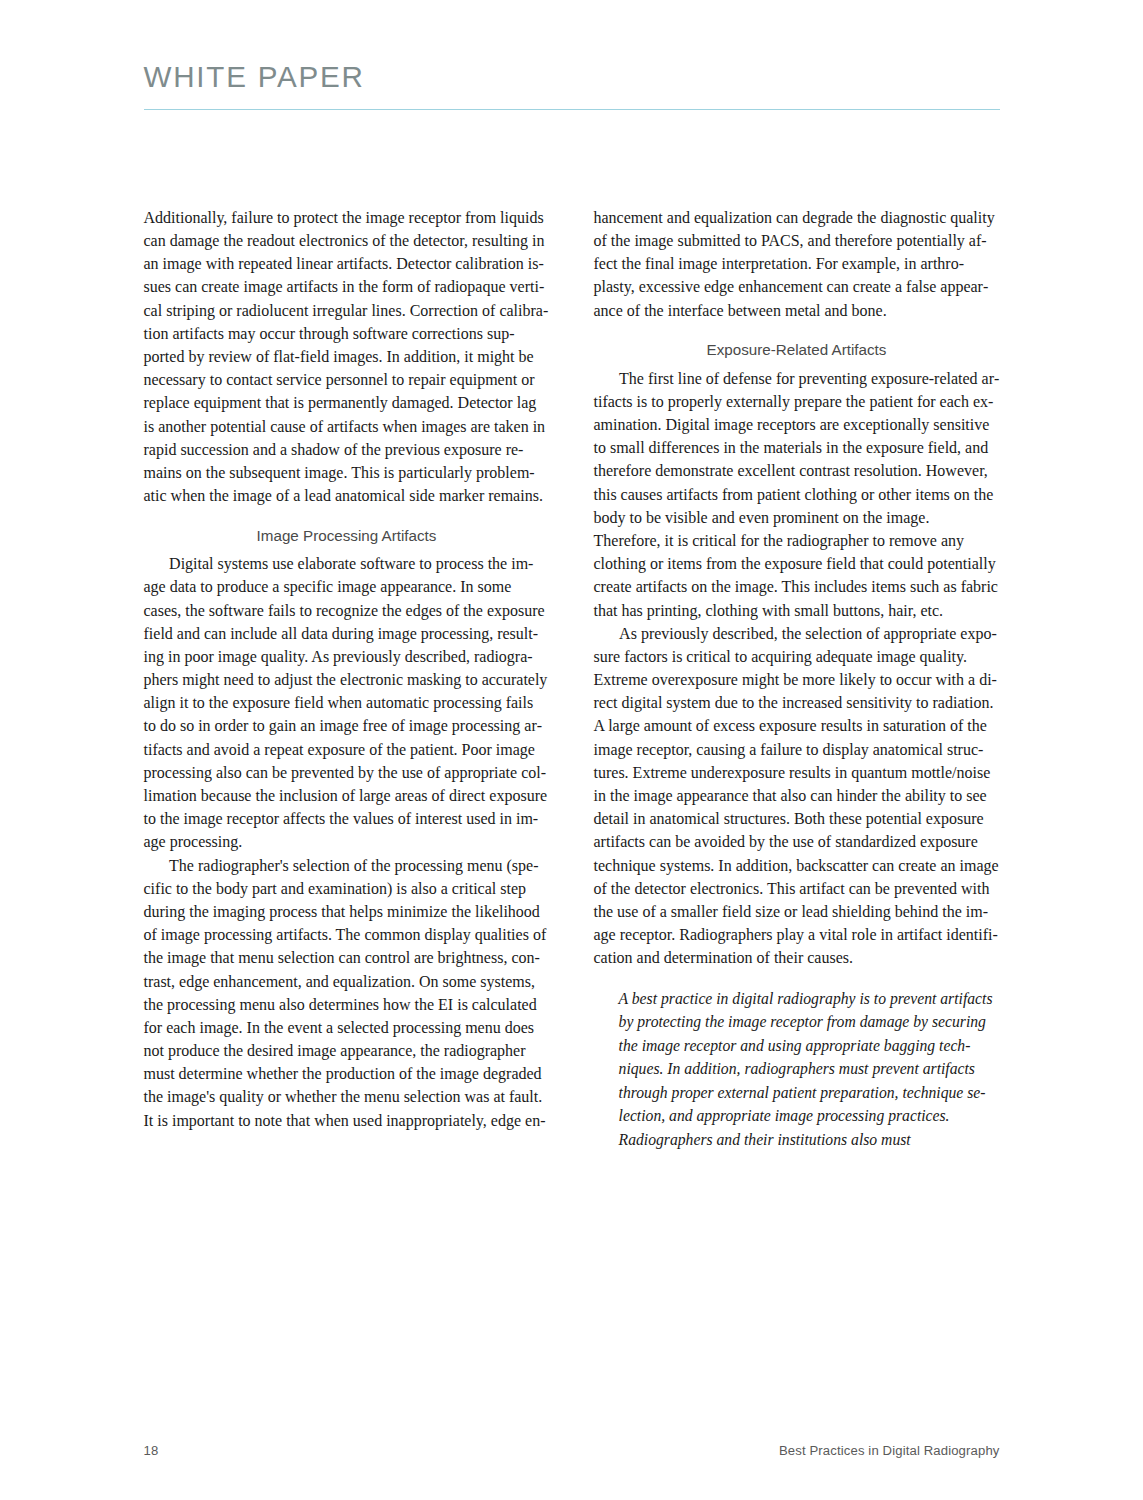White Paper
Additionally, failure to protect the image receptor from liquids can damage the readout electronics of the detector, resulting in an image with repeated linear artifacts. Detector calibration issues can create image artifacts in the form of radiopaque vertical striping or radiolucent irregular lines. Correction of calibration artifacts may occur through software corrections supported by review of flat-field images. In addition, it might be necessary to contact service personnel to repair equipment or replace equipment that is permanently damaged. Detector lag is another potential cause of artifacts when images are taken in rapid succession and a shadow of the previous exposure remains on the subsequent image. This is particularly problematic when the image of a lead anatomical side marker remains.
Image Processing Artifacts
Digital systems use elaborate software to process the image data to produce a specific image appearance. In some cases, the software fails to recognize the edges of the exposure field and can include all data during image processing, resulting in poor image quality. As previously described, radiographers might need to adjust the electronic masking to accurately align it to the exposure field when automatic processing fails to do so in order to gain an image free of image processing artifacts and avoid a repeat exposure of the patient. Poor image processing also can be prevented by the use of appropriate collimation because the inclusion of large areas of direct exposure to the image receptor affects the values of interest used in image processing.
The radiographer's selection of the processing menu (specific to the body part and examination) is also a critical step during the imaging process that helps minimize the likelihood of image processing artifacts. The common display qualities of the image that menu selection can control are brightness, contrast, edge enhancement, and equalization. On some systems, the processing menu also determines how the EI is calculated for each image. In the event a selected processing menu does not produce the desired image appearance, the radiographer must determine whether the production of the image degraded the image's quality or whether the menu selection was at fault. It is important to note that when used inappropriately, edge enhancement and equalization can degrade the diagnostic quality of the image submitted to PACS, and therefore potentially affect the final image interpretation. For example, in arthroplasty, excessive edge enhancement can create a false appearance of the interface between metal and bone.
Exposure-Related Artifacts
The first line of defense for preventing exposure-related artifacts is to properly externally prepare the patient for each examination. Digital image receptors are exceptionally sensitive to small differences in the materials in the exposure field, and therefore demonstrate excellent contrast resolution. However, this causes artifacts from patient clothing or other items on the body to be visible and even prominent on the image. Therefore, it is critical for the radiographer to remove any clothing or items from the exposure field that could potentially create artifacts on the image. This includes items such as fabric that has printing, clothing with small buttons, hair, etc.
As previously described, the selection of appropriate exposure factors is critical to acquiring adequate image quality. Extreme overexposure might be more likely to occur with a direct digital system due to the increased sensitivity to radiation. A large amount of excess exposure results in saturation of the image receptor, causing a failure to display anatomical structures. Extreme underexposure results in quantum mottle/noise in the image appearance that also can hinder the ability to see detail in anatomical structures. Both these potential exposure artifacts can be avoided by the use of standardized exposure technique systems. In addition, backscatter can create an image of the detector electronics. This artifact can be prevented with the use of a smaller field size or lead shielding behind the image receptor. Radiographers play a vital role in artifact identification and determination of their causes.
A best practice in digital radiography is to prevent artifacts by protecting the image receptor from damage by securing the image receptor and using appropriate bagging techniques. In addition, radiographers must prevent artifacts through proper external patient preparation, technique selection, and appropriate image processing practices. Radiographers and their institutions also must
18 Best Practices in Digital Radiography